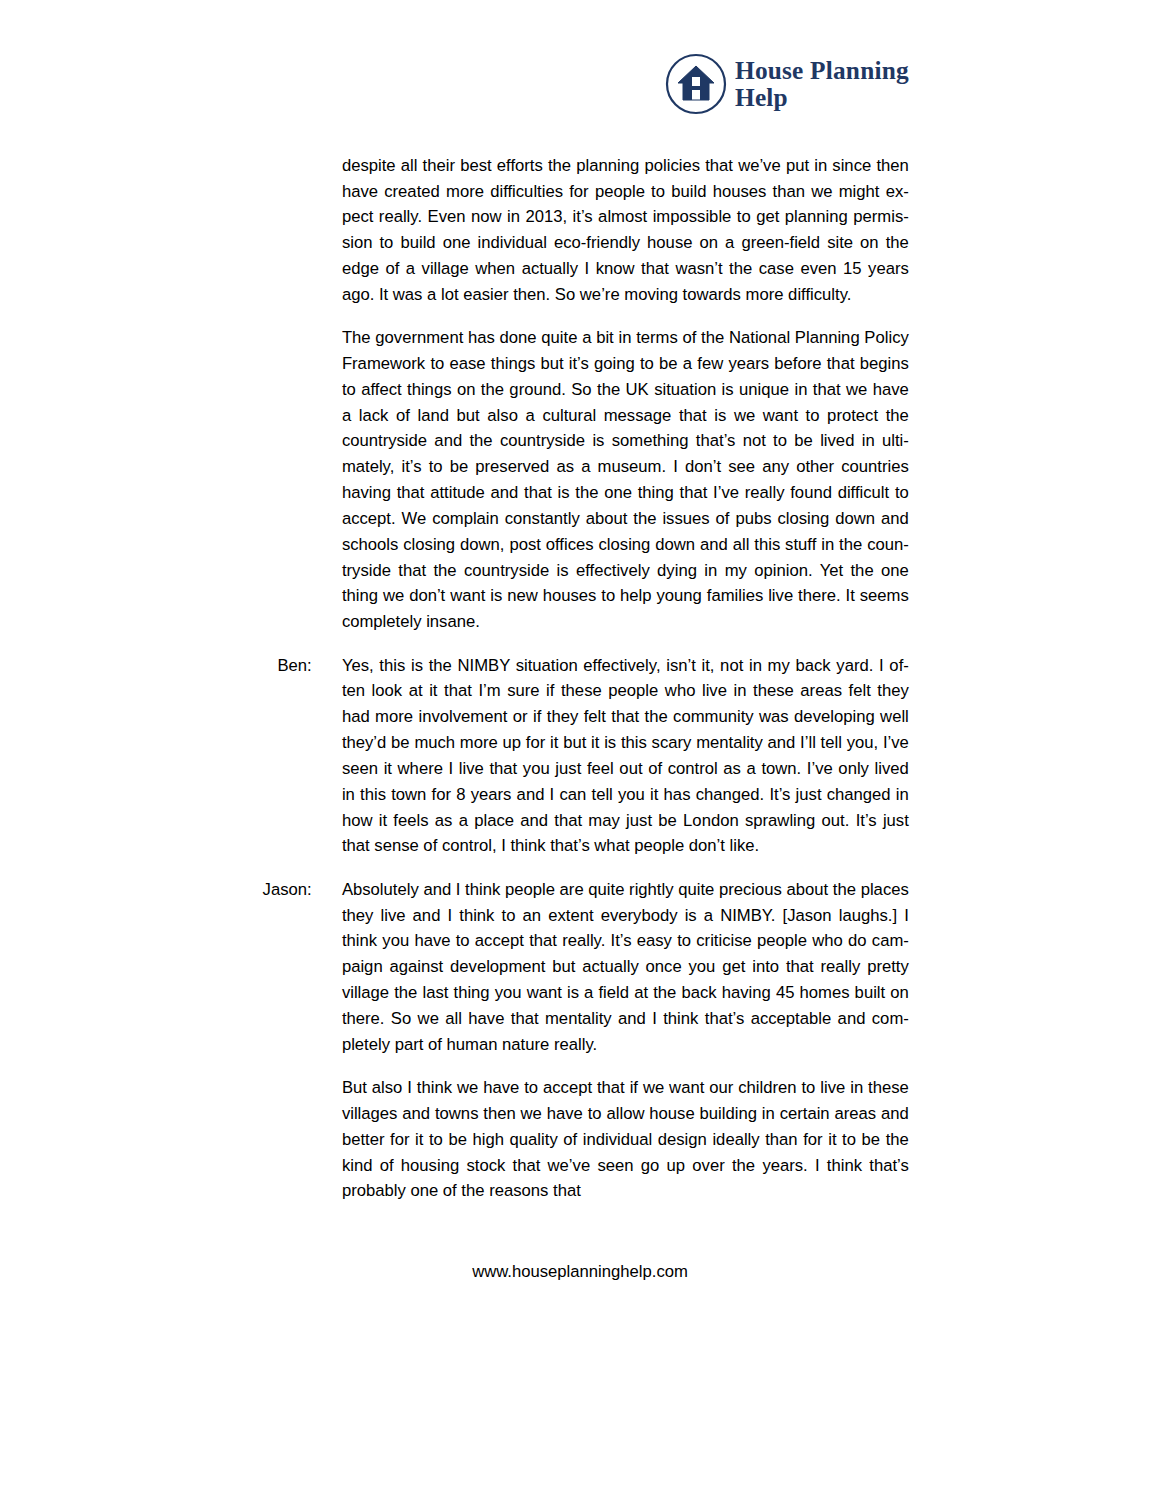House Planning
Help
despite all their best efforts the planning policies that we’ve put in since then have created more difficulties for people to build houses than we might expect really. Even now in 2013, it’s almost impossible to get planning permission to build one individual eco-friendly house on a green-field site on the edge of a village when actually I know that wasn’t the case even 15 years ago. It was a lot easier then. So we’re moving towards more difficulty.
The government has done quite a bit in terms of the National Planning Policy Framework to ease things but it’s going to be a few years before that begins to affect things on the ground. So the UK situation is unique in that we have a lack of land but also a cultural message that is we want to protect the countryside and the countryside is something that’s not to be lived in ultimately, it’s to be preserved as a museum. I don’t see any other countries having that attitude and that is the one thing that I’ve really found difficult to accept. We complain constantly about the issues of pubs closing down and schools closing down, post offices closing down and all this stuff in the countryside that the countryside is effectively dying in my opinion. Yet the one thing we don’t want is new houses to help young families live there. It seems completely insane.
Ben:
Yes, this is the NIMBY situation effectively, isn’t it, not in my back yard. I often look at it that I’m sure if these people who live in these areas felt they had more involvement or if they felt that the community was developing well they’d be much more up for it but it is this scary mentality and I’ll tell you, I’ve seen it where I live that you just feel out of control as a town. I’ve only lived in this town for 8 years and I can tell you it has changed. It’s just changed in how it feels as a place and that may just be London sprawling out. It’s just that sense of control, I think that’s what people don’t like.
Jason:
Absolutely and I think people are quite rightly quite precious about the places they live and I think to an extent everybody is a NIMBY. [Jason laughs.] I think you have to accept that really. It’s easy to criticise people who do campaign against development but actually once you get into that really pretty village the last thing you want is a field at the back having 45 homes built on there. So we all have that mentality and I think that’s acceptable and completely part of human nature really.
But also I think we have to accept that if we want our children to live in these villages and towns then we have to allow house building in certain areas and better for it to be high quality of individual design ideally than for it to be the kind of housing stock that we’ve seen go up over the years. I think that’s probably one of the reasons that
www.houseplanninghelp.com